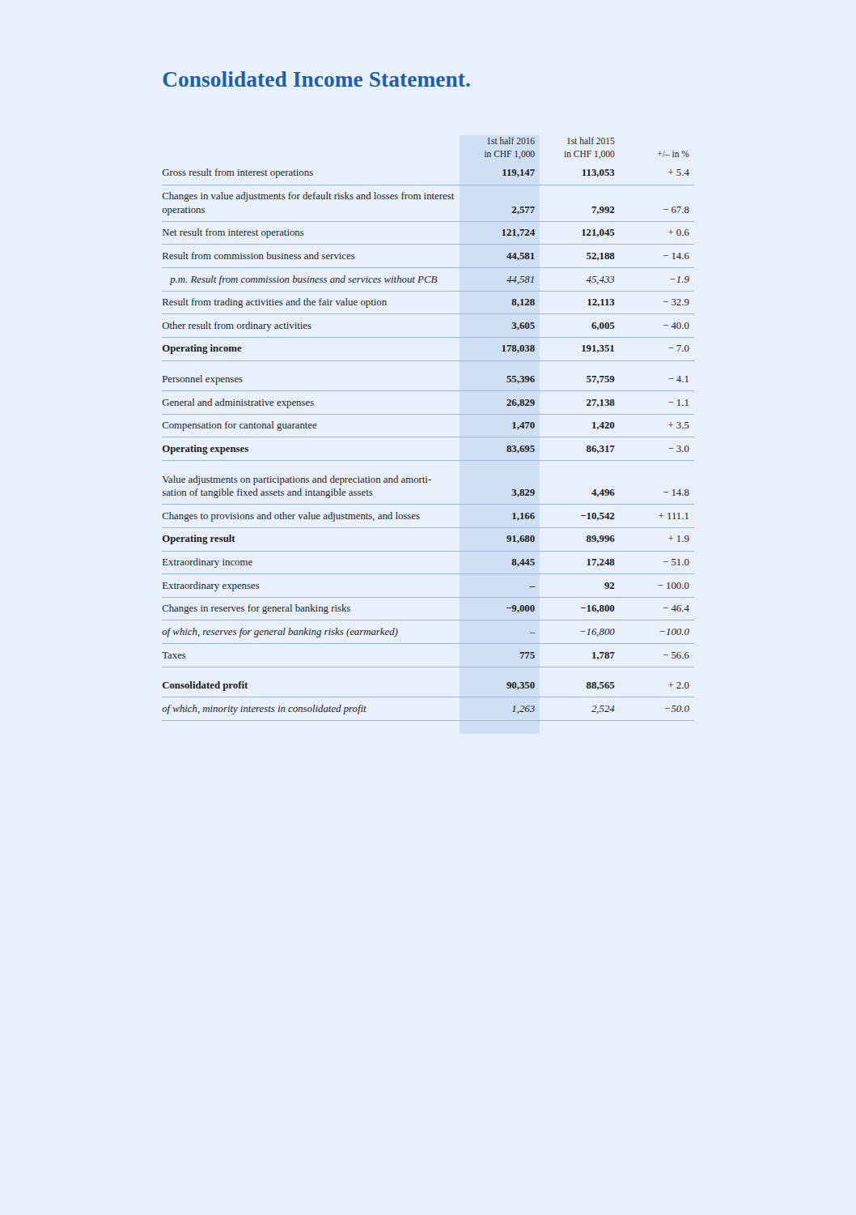Consolidated Income Statement.
| | 1st half 2016 | 1st half 2015 | |
| --- | --- | --- | --- |
| | in CHF 1,000 | in CHF 1,000 | +/– in % |
| Gross result from interest operations | 119,147 | 113,053 | + 5.4 |
| Changes in value adjustments for default risks and losses from interest | | | |
| operations | 2,577 | 7,992 | − 67.8 |
| Net result from interest operations | 121,724 | 121,045 | + 0.6 |
| Result from commission business and services | 44,581 | 52,188 | − 14.6 |
| p.m. Result from commission business and services without PCB | 44,581 | 45,433 | −1.9 |
| Result from trading activities and the fair value option | 8,128 | 12,113 | − 32.9 |
| Other result from ordinary activities | 3,605 | 6,005 | − 40.0 |
| Operating income | 178,038 | 191,351 | − 7.0 |
| Personnel expenses | 55,396 | 57,759 | − 4.1 |
| General and administrative expenses | 26,829 | 27,138 | − 1.1 |
| Compensation for cantonal guarantee | 1,470 | 1,420 | + 3.5 |
| Operating expenses | 83,695 | 86,317 | − 3.0 |
| Value adjustments on participations and depreciation and amorti- | | | |
| sation of tangible fixed assets and intangible assets | 3,829 | 4,496 | − 14.8 |
| Changes to provisions and other value adjustments, and losses | 1,166 | −10,542 | + 111.1 |
| Operating result | 91,680 | 89,996 | + 1.9 |
| Extraordinary income | 8,445 | 17,248 | − 51.0 |
| Extraordinary expenses | – | 92 | − 100.0 |
| Changes in reserves for general banking risks | −9,000 | −16,800 | − 46.4 |
| of which, reserves for general banking risks (earmarked) | – | −16,800 | −100.0 |
| Taxes | 775 | 1,787 | − 56.6 |
| Consolidated profit | 90,350 | 88,565 | + 2.0 |
| of which, minority interests in consolidated profit | 1,263 | 2,524 | −50.0 |